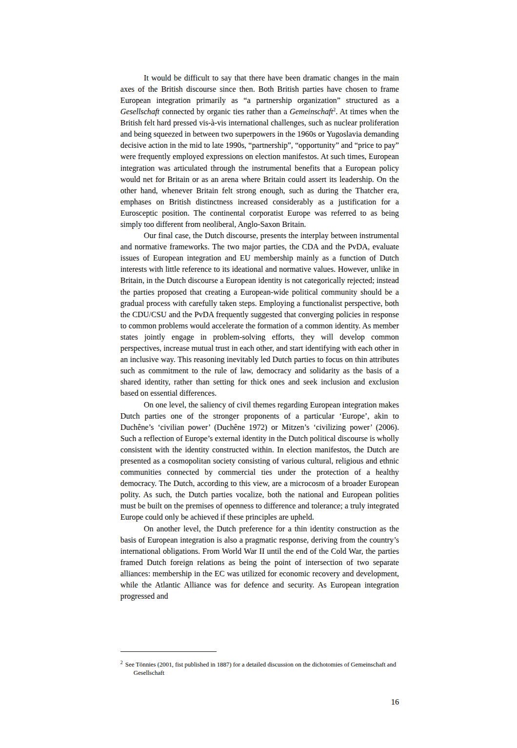It would be difficult to say that there have been dramatic changes in the main axes of the British discourse since then. Both British parties have chosen to frame European integration primarily as “a partnership organization” structured as a Gesellschaft connected by organic ties rather than a Gemeinschaft2. At times when the British felt hard pressed vis-à-vis international challenges, such as nuclear proliferation and being squeezed in between two superpowers in the 1960s or Yugoslavia demanding decisive action in the mid to late 1990s, “partnership”, “opportunity” and “price to pay” were frequently employed expressions on election manifestos. At such times, European integration was articulated through the instrumental benefits that a European policy would net for Britain or as an arena where Britain could assert its leadership. On the other hand, whenever Britain felt strong enough, such as during the Thatcher era, emphases on British distinctness increased considerably as a justification for a Eurosceptic position. The continental corporatist Europe was referred to as being simply too different from neoliberal, Anglo-Saxon Britain.
Our final case, the Dutch discourse, presents the interplay between instrumental and normative frameworks. The two major parties, the CDA and the PvDA, evaluate issues of European integration and EU membership mainly as a function of Dutch interests with little reference to its ideational and normative values. However, unlike in Britain, in the Dutch discourse a European identity is not categorically rejected; instead the parties proposed that creating a European-wide political community should be a gradual process with carefully taken steps. Employing a functionalist perspective, both the CDU/CSU and the PvDA frequently suggested that converging policies in response to common problems would accelerate the formation of a common identity. As member states jointly engage in problem-solving efforts, they will develop common perspectives, increase mutual trust in each other, and start identifying with each other in an inclusive way. This reasoning inevitably led Dutch parties to focus on thin attributes such as commitment to the rule of law, democracy and solidarity as the basis of a shared identity, rather than setting for thick ones and seek inclusion and exclusion based on essential differences.
On one level, the saliency of civil themes regarding European integration makes Dutch parties one of the stronger proponents of a particular ‘Europe’, akin to Duchêne’s ‘civilian power’ (Duchêne 1972) or Mitzen’s ‘civilizing power’ (2006). Such a reflection of Europe’s external identity in the Dutch political discourse is wholly consistent with the identity constructed within. In election manifestos, the Dutch are presented as a cosmopolitan society consisting of various cultural, religious and ethnic communities connected by commercial ties under the protection of a healthy democracy. The Dutch, according to this view, are a microcosm of a broader European polity. As such, the Dutch parties vocalize, both the national and European polities must be built on the premises of openness to difference and tolerance; a truly integrated Europe could only be achieved if these principles are upheld.
On another level, the Dutch preference for a thin identity construction as the basis of European integration is also a pragmatic response, deriving from the country’s international obligations. From World War II until the end of the Cold War, the parties framed Dutch foreign relations as being the point of intersection of two separate alliances: membership in the EC was utilized for economic recovery and development, while the Atlantic Alliance was for defence and security. As European integration progressed and
2 See Tönnies (2001, fist published in 1887) for a detailed discussion on the dichotomies of Gemeinschaft and Gesellschaft
16